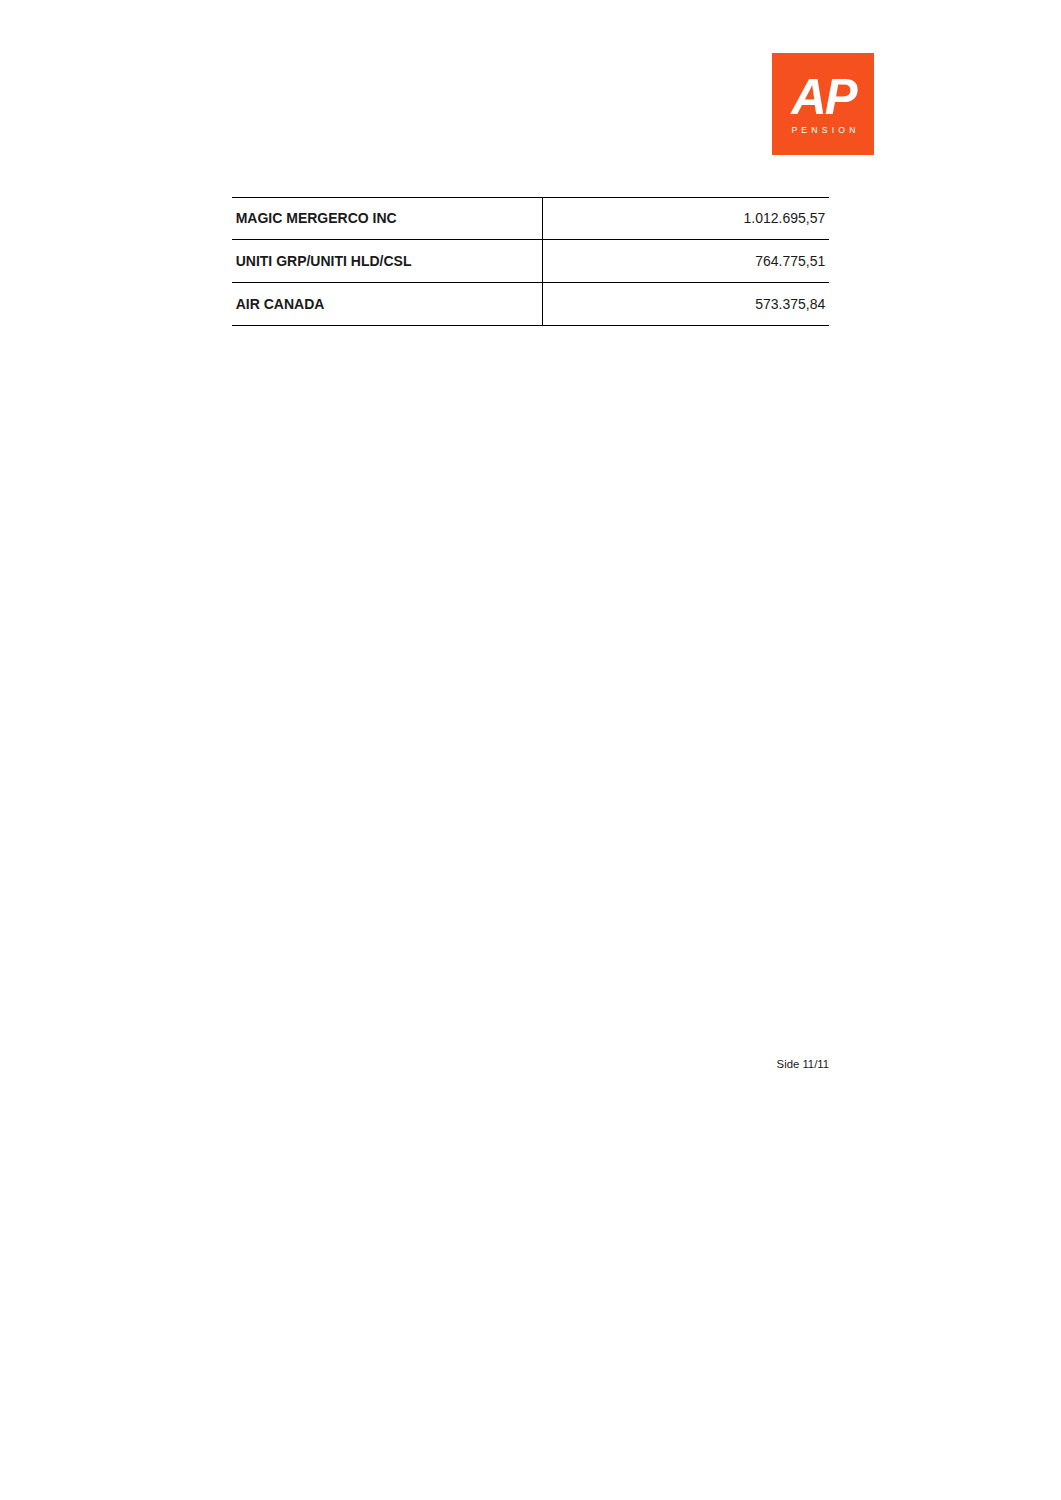AP Pension
| MAGIC MERGERCO INC | 1.012.695,57 |
| UNITI GRP/UNITI HLD/CSL | 764.775,51 |
| AIR CANADA | 573.375,84 |
Side 11/11